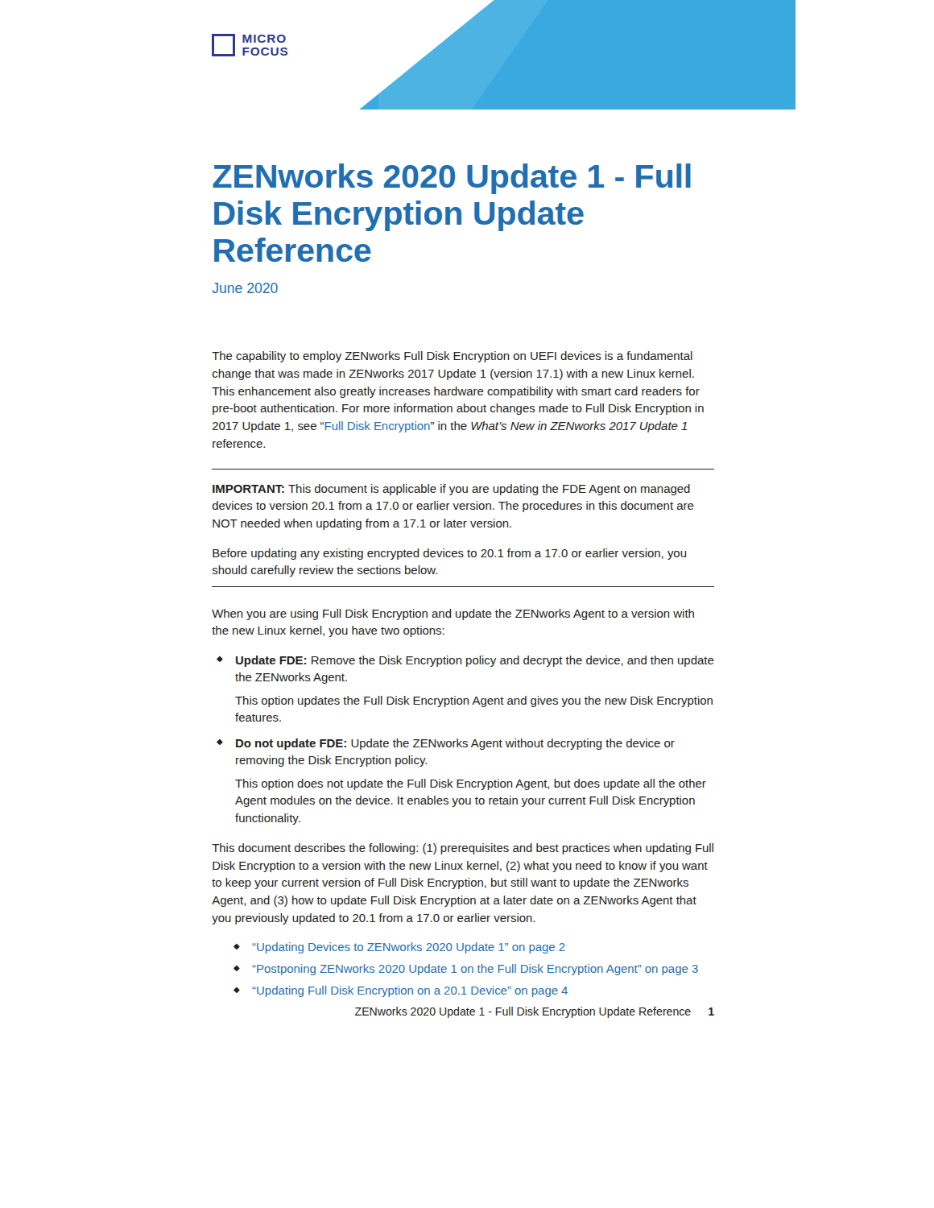Micro Focus
ZENworks 2020 Update 1 - Full Disk Encryption Update Reference
June 2020
The capability to employ ZENworks Full Disk Encryption on UEFI devices is a fundamental change that was made in ZENworks 2017 Update 1 (version 17.1) with a new Linux kernel. This enhancement also greatly increases hardware compatibility with smart card readers for pre-boot authentication. For more information about changes made to Full Disk Encryption in 2017 Update 1, see “Full Disk Encryption” in the What’s New in ZENworks 2017 Update 1 reference.
IMPORTANT: This document is applicable if you are updating the FDE Agent on managed devices to version 20.1 from a 17.0 or earlier version. The procedures in this document are NOT needed when updating from a 17.1 or later version.
Before updating any existing encrypted devices to 20.1 from a 17.0 or earlier version, you should carefully review the sections below.
When you are using Full Disk Encryption and update the ZENworks Agent to a version with the new Linux kernel, you have two options:
Update FDE: Remove the Disk Encryption policy and decrypt the device, and then update the ZENworks Agent.
This option updates the Full Disk Encryption Agent and gives you the new Disk Encryption features.
Do not update FDE: Update the ZENworks Agent without decrypting the device or removing the Disk Encryption policy.
This option does not update the Full Disk Encryption Agent, but does update all the other Agent modules on the device. It enables you to retain your current Full Disk Encryption functionality.
This document describes the following: (1) prerequisites and best practices when updating Full Disk Encryption to a version with the new Linux kernel, (2) what you need to know if you want to keep your current version of Full Disk Encryption, but still want to update the ZENworks Agent, and (3) how to update Full Disk Encryption at a later date on a ZENworks Agent that you previously updated to 20.1 from a 17.0 or earlier version.
“Updating Devices to ZENworks 2020 Update 1” on page 2
“Postponing ZENworks 2020 Update 1 on the Full Disk Encryption Agent” on page 3
“Updating Full Disk Encryption on a 20.1 Device” on page 4
ZENworks 2020 Update 1 - Full Disk Encryption Update Reference 1